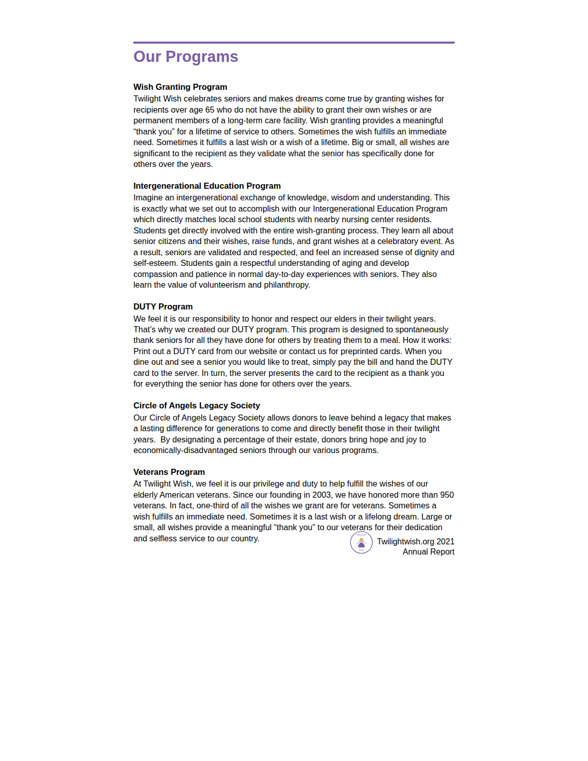Our Programs
Wish Granting Program
Twilight Wish celebrates seniors and makes dreams come true by granting wishes for recipients over age 65 who do not have the ability to grant their own wishes or are permanent members of a long-term care facility. Wish granting provides a meaningful “thank you” for a lifetime of service to others. Sometimes the wish fulfills an immediate need. Sometimes it fulfills a last wish or a wish of a lifetime. Big or small, all wishes are significant to the recipient as they validate what the senior has specifically done for others over the years.
Intergenerational Education Program
Imagine an intergenerational exchange of knowledge, wisdom and understanding. This is exactly what we set out to accomplish with our Intergenerational Education Program which directly matches local school students with nearby nursing center residents. Students get directly involved with the entire wish-granting process. They learn all about senior citizens and their wishes, raise funds, and grant wishes at a celebratory event. As a result, seniors are validated and respected, and feel an increased sense of dignity and self-esteem. Students gain a respectful understanding of aging and develop compassion and patience in normal day-to-day experiences with seniors. They also learn the value of volunteerism and philanthropy.
DUTY Program
We feel it is our responsibility to honor and respect our elders in their twilight years. That’s why we created our DUTY program. This program is designed to spontaneously thank seniors for all they have done for others by treating them to a meal. How it works: Print out a DUTY card from our website or contact us for preprinted cards. When you dine out and see a senior you would like to treat, simply pay the bill and hand the DUTY card to the server. In turn, the server presents the card to the recipient as a thank you for everything the senior has done for others over the years.
Circle of Angels Legacy Society
Our Circle of Angels Legacy Society allows donors to leave behind a legacy that makes a lasting difference for generations to come and directly benefit those in their twilight years. By designating a percentage of their estate, donors bring hope and joy to economically-disadvantaged seniors through our various programs.
Veterans Program
At Twilight Wish, we feel it is our privilege and duty to help fulfill the wishes of our elderly American veterans. Since our founding in 2003, we have honored more than 950 veterans. In fact, one-third of all the wishes we grant are for veterans. Sometimes a wish fulfills an immediate need. Sometimes it is a last wish or a lifelong dream. Large or small, all wishes provide a meaningful “thank you” to our veterans for their dedication and selfless service to our country.
TWILIGHT WISH
Twilightwish.org 2021
Annual Report